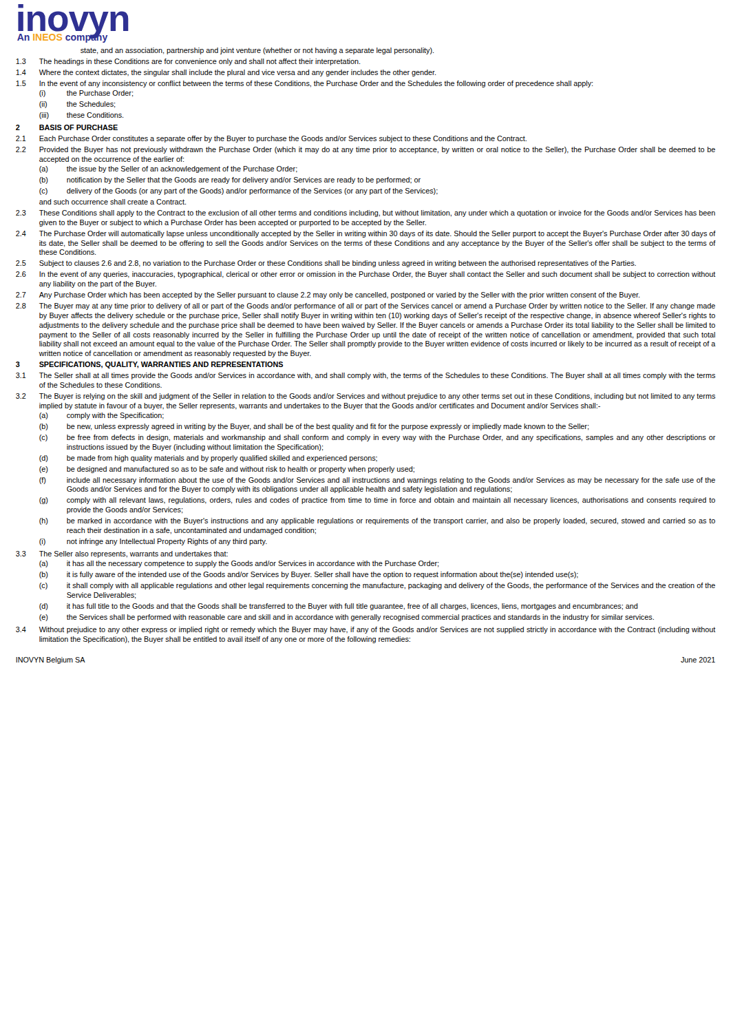inovyn
An INEOS company
| | state, and an association, partnership and joint venture (whether or not having a separate legal personality). |
| 1.3 | The headings in these Conditions are for convenience only and shall not affect their interpretation. |
| 1.4 | Where the context dictates, the singular shall include the plural and vice versa and any gender includes the other gender. |
| 1.5 | In the event of any inconsistency or conflict between the terms of these Conditions, the Purchase Order and the Schedules the following order of precedence shall apply: / (i) / the Purchase Order; / / (ii) / the Schedules; / / (iii) / these Conditions. / |
| 2 | BASIS OF PURCHASE |
| 2.1 | Each Purchase Order constitutes a separate offer by the Buyer to purchase the Goods and/or Services subject to these Conditions and the Contract. |
| 2.2 | Provided the Buyer has not previously withdrawn the Purchase Order (which it may do at any time prior to acceptance, by written or oral notice to the Seller), the Purchase Order shall be deemed to be accepted on the occurrence of the earlier of: / (a) / the issue by the Seller of an acknowledgement of the Purchase Order; / / (b) / notification by the Seller that the Goods are ready for delivery and/or Services are ready to be performed; or / / (c) / delivery of the Goods (or any part of the Goods) and/or performance of the Services (or any part of the Services); / and such occurrence shall create a Contract. |
| 2.3 | These Conditions shall apply to the Contract to the exclusion of all other terms and conditions including, but without limitation, any under which a quotation or invoice for the Goods and/or Services has been given to the Buyer or subject to which a Purchase Order has been accepted or purported to be accepted by the Seller. |
| 2.4 | The Purchase Order will automatically lapse unless unconditionally accepted by the Seller in writing within 30 days of its date. Should the Seller purport to accept the Buyer's Purchase Order after 30 days of its date, the Seller shall be deemed to be offering to sell the Goods and/or Services on the terms of these Conditions and any acceptance by the Buyer of the Seller's offer shall be subject to the terms of these Conditions. |
| 2.5 | Subject to clauses 2.6 and 2.8, no variation to the Purchase Order or these Conditions shall be binding unless agreed in writing between the authorised representatives of the Parties. |
| 2.6 | In the event of any queries, inaccuracies, typographical, clerical or other error or omission in the Purchase Order, the Buyer shall contact the Seller and such document shall be subject to correction without any liability on the part of the Buyer. |
| 2.7 | Any Purchase Order which has been accepted by the Seller pursuant to clause 2.2 may only be cancelled, postponed or varied by the Seller with the prior written consent of the Buyer. |
| 2.8 | The Buyer may at any time prior to delivery of all or part of the Goods and/or performance of all or part of the Services cancel or amend a Purchase Order by written notice to the Seller. If any change made by Buyer affects the delivery schedule or the purchase price, Seller shall notify Buyer in writing within ten (10) working days of Seller's receipt of the respective change, in absence whereof Seller's rights to adjustments to the delivery schedule and the purchase price shall be deemed to have been waived by Seller. If the Buyer cancels or amends a Purchase Order its total liability to the Seller shall be limited to payment to the Seller of all costs reasonably incurred by the Seller in fulfilling the Purchase Order up until the date of receipt of the written notice of cancellation or amendment, provided that such total liability shall not exceed an amount equal to the value of the Purchase Order. The Seller shall promptly provide to the Buyer written evidence of costs incurred or likely to be incurred as a result of receipt of a written notice of cancellation or amendment as reasonably requested by the Buyer. |
| 3 | SPECIFICATIONS, QUALITY, WARRANTIES AND REPRESENTATIONS |
| 3.1 | The Seller shall at all times provide the Goods and/or Services in accordance with, and shall comply with, the terms of the Schedules to these Conditions. The Buyer shall at all times comply with the terms of the Schedules to these Conditions. |
| 3.2 | The Buyer is relying on the skill and judgment of the Seller in relation to the Goods and/or Services and without prejudice to any other terms set out in these Conditions, including but not limited to any terms implied by statute in favour of a buyer, the Seller represents, warrants and undertakes to the Buyer that the Goods and/or certificates and Document and/or Services shall:- / (a) / comply with the Specification; / / (b) / be new, unless expressly agreed in writing by the Buyer, and shall be of the best quality and fit for the purpose expressly or impliedly made known to the Seller; / / (c) / be free from defects in design, materials and workmanship and shall conform and comply in every way with the Purchase Order, and any specifications, samples and any other descriptions or instructions issued by the Buyer (including without limitation the Specification); / / (d) / be made from high quality materials and by properly qualified skilled and experienced persons; / / (e) / be designed and manufactured so as to be safe and without risk to health or property when properly used; / / (f) / include all necessary information about the use of the Goods and/or Services and all instructions and warnings relating to the Goods and/or Services as may be necessary for the safe use of the Goods and/or Services and for the Buyer to comply with its obligations under all applicable health and safety legislation and regulations; / / (g) / comply with all relevant laws, regulations, orders, rules and codes of practice from time to time in force and obtain and maintain all necessary licences, authorisations and consents required to provide the Goods and/or Services; / / (h) / be marked in accordance with the Buyer's instructions and any applicable regulations or requirements of the transport carrier, and also be properly loaded, secured, stowed and carried so as to reach their destination in a safe, uncontaminated and undamaged condition; / / (i) / not infringe any Intellectual Property Rights of any third party. / |
| 3.3 | The Seller also represents, warrants and undertakes that: / (a) / it has all the necessary competence to supply the Goods and/or Services in accordance with the Purchase Order; / / (b) / it is fully aware of the intended use of the Goods and/or Services by Buyer. Seller shall have the option to request information about the(se) intended use(s); / / (c) / it shall comply with all applicable regulations and other legal requirements concerning the manufacture, packaging and delivery of the Goods, the performance of the Services and the creation of the Service Deliverables; / / (d) / it has full title to the Goods and that the Goods shall be transferred to the Buyer with full title guarantee, free of all charges, licences, liens, mortgages and encumbrances; and / / (e) / the Services shall be performed with reasonable care and skill and in accordance with generally recognised commercial practices and standards in the industry for similar services. / |
| 3.4 | Without prejudice to any other express or implied right or remedy which the Buyer may have, if any of the Goods and/or Services are not supplied strictly in accordance with the Contract (including without limitation the Specification), the Buyer shall be entitled to avail itself of any one or more of the following remedies: |
INOVYN Belgium SA June 2021